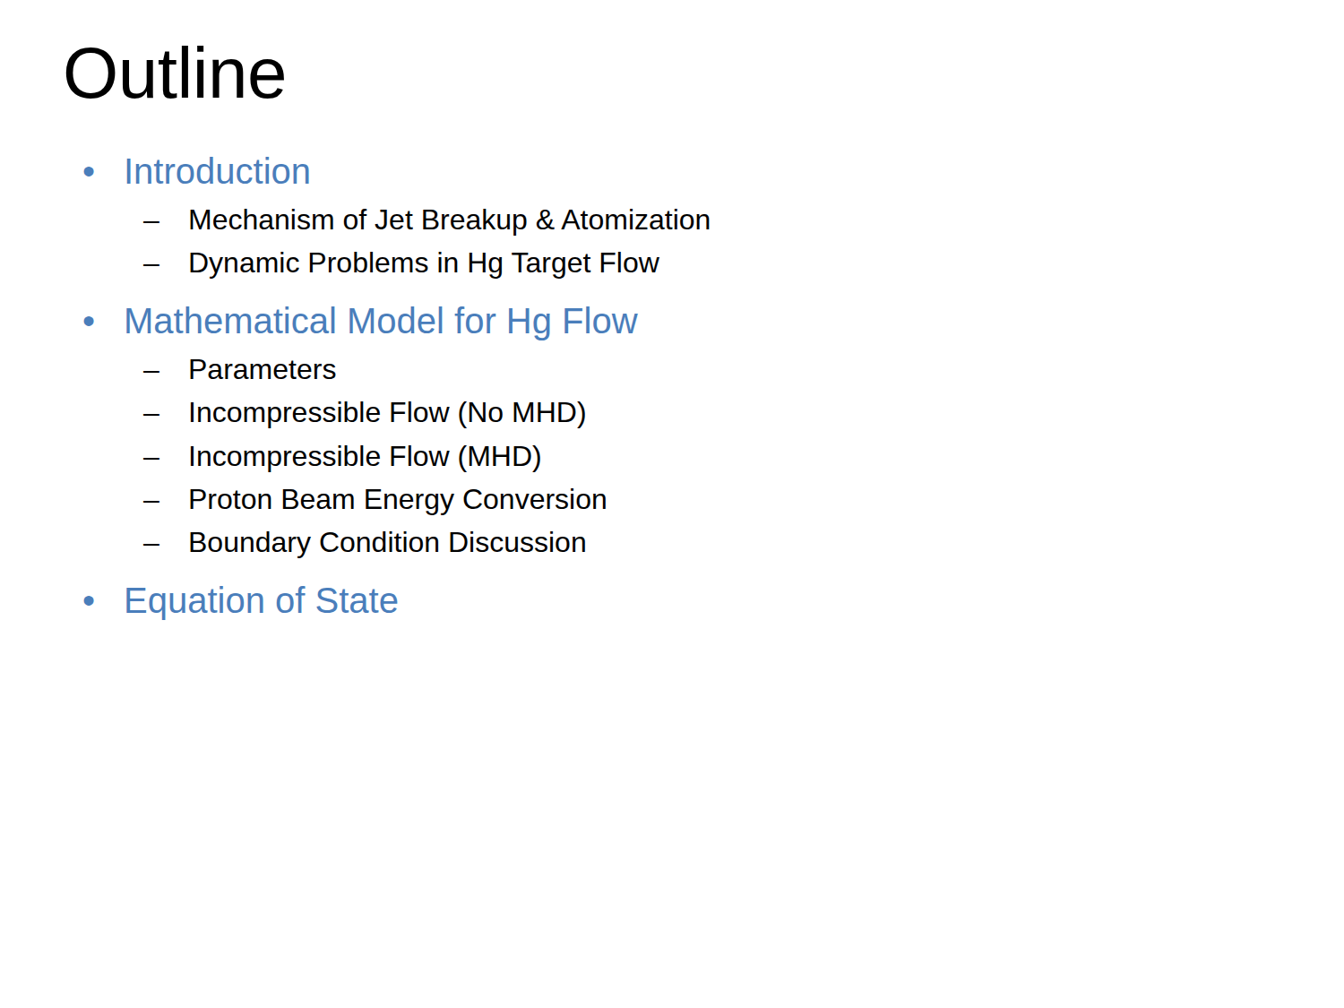Outline
•Introduction
–Mechanism of Jet Breakup & Atomization
–Dynamic Problems in Hg Target Flow
•Mathematical Model for Hg Flow
–Parameters
–Incompressible Flow (No MHD)
–Incompressible Flow (MHD)
–Proton Beam Energy Conversion
–Boundary Condition Discussion
•Equation of State